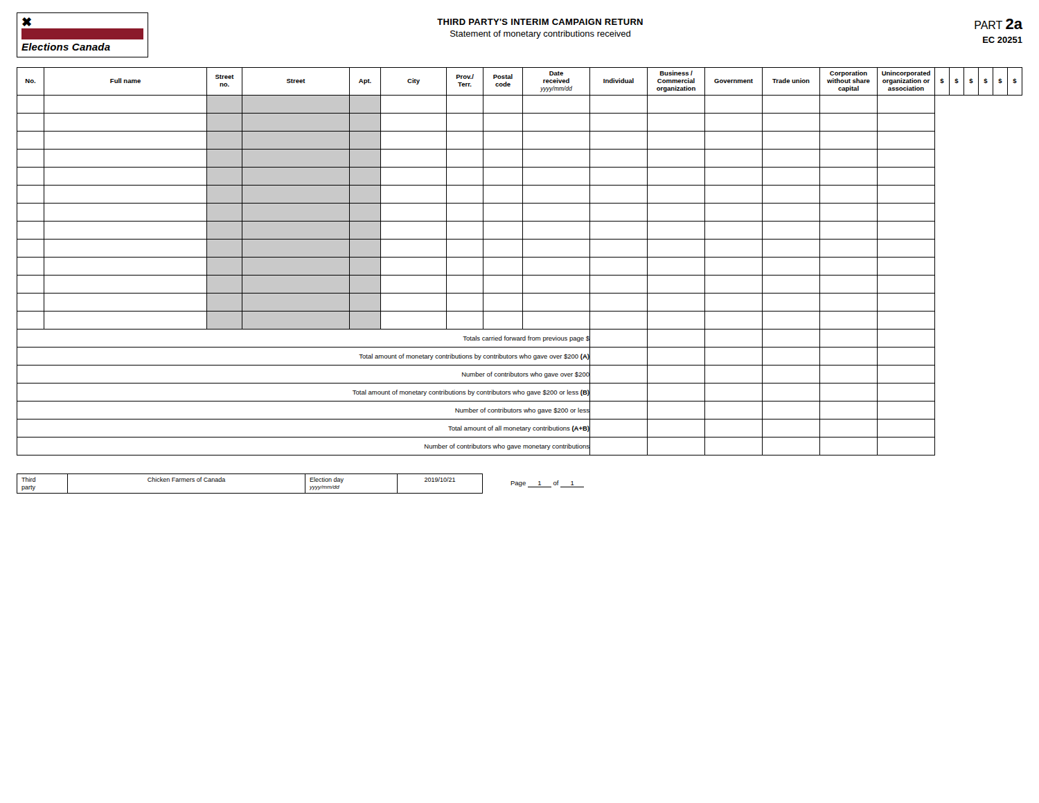✖
Elections Canada
THIRD PARTY'S INTERIM CAMPAIGN RETURN
Statement of monetary contributions received
PART 2a
EC 20251
| No. | Full name | Street no. | Street | Apt. | City | Prov./ Terr. | Postal code | Date received yyyy/mm/dd | Individual | Business / Commercial organization | Government | Trade union | Corporation without share capital | Unincorporated organization or association |
| --- | --- | --- | --- | --- | --- | --- | --- | --- | --- | --- | --- | --- | --- | --- |
| $ | $ | $ | $ | $ | $ |
| Totals carried forward from previous page $ | | | | | | |
| Total amount of monetary contributions by contributors who gave over $200 (A) | | | | | | |
| Number of contributors who gave over $200 | | | | | | |
| Total amount of monetary contributions by contributors who gave $200 or less (B) | | | | | | |
| Number of contributors who gave $200 or less | | | | | | |
| Total amount of all monetary contributions (A+B) | | | | | | |
| Number of contributors who gave monetary contributions | | | | | | |
| Third party | Chicken Farmers of Canada | Election day yyyy/mm/dd | 2019/10/21 |
Page 1 of 1